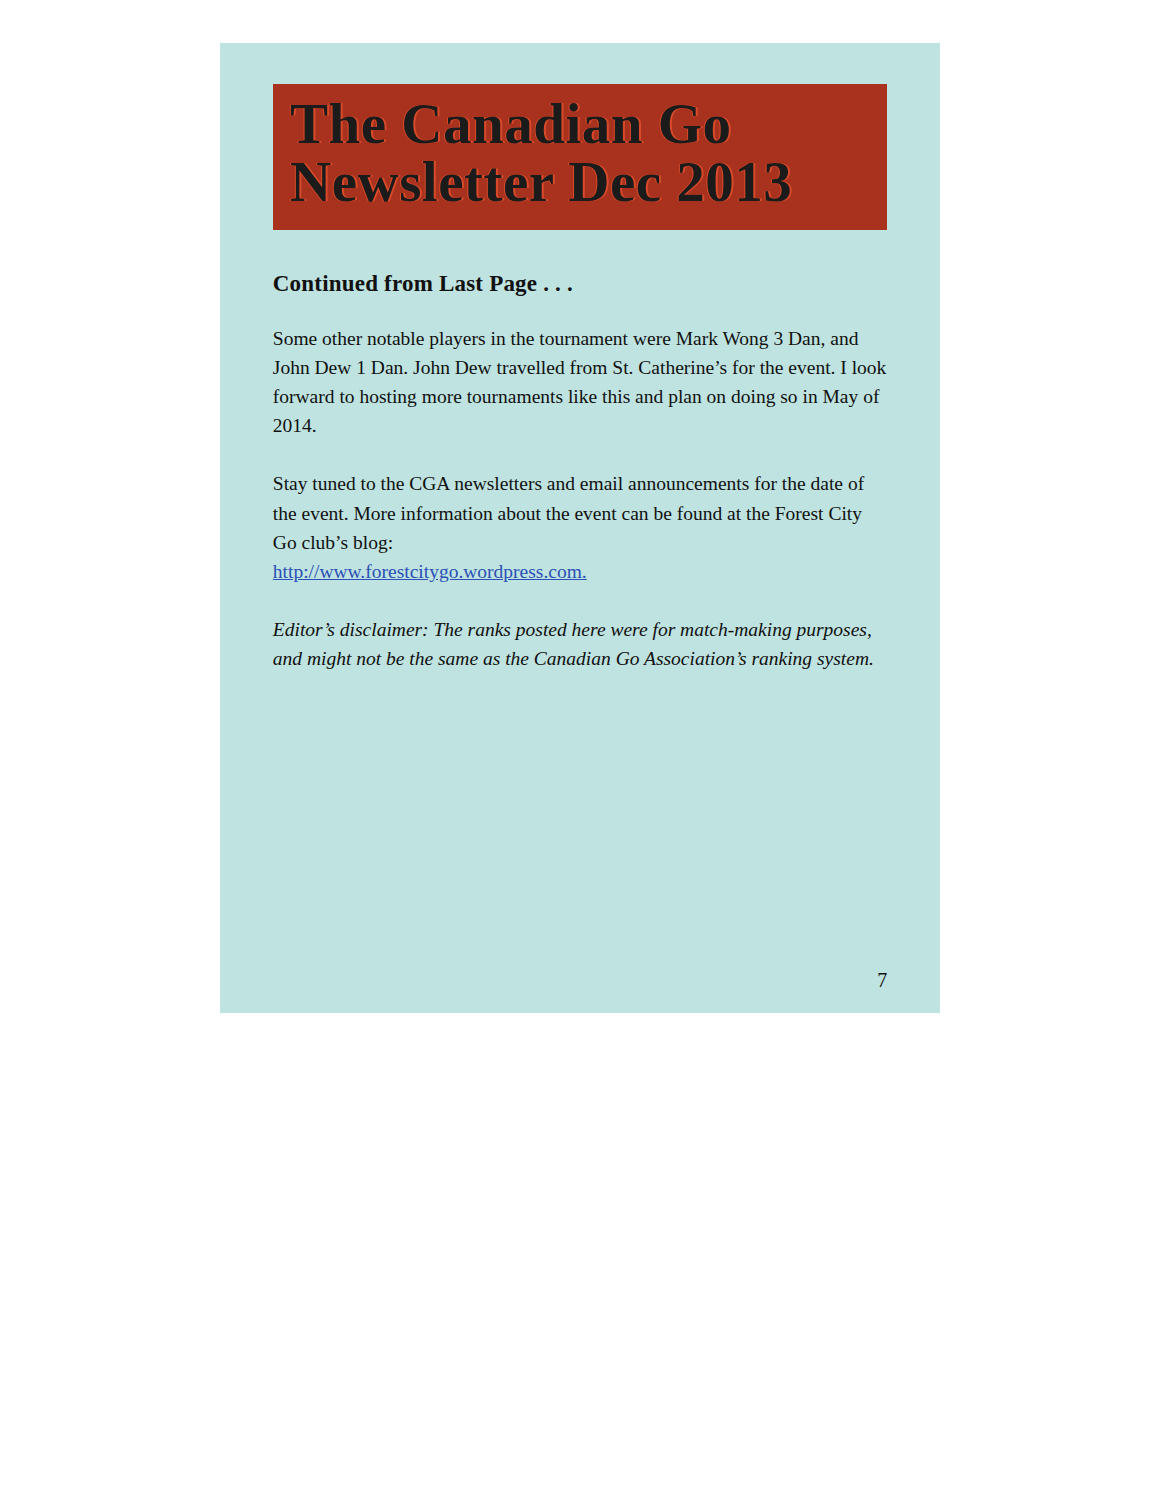The Canadian Go Newsletter Dec 2013
Continued from Last Page . . .
Some other notable players in the tournament were Mark Wong 3 Dan, and John Dew 1 Dan. John Dew travelled from St. Catherine’s for the event. I look forward to hosting more tournaments like this and plan on doing so in May of 2014.
Stay tuned to the CGA newsletters and email announcements for the date of the event. More information about the event can be found at the Forest City Go club’s blog:
http://www.forestcitygo.wordpress.com.
Editor’s disclaimer: The ranks posted here were for match-making purposes, and might not be the same as the Canadian Go Association’s ranking system.
7